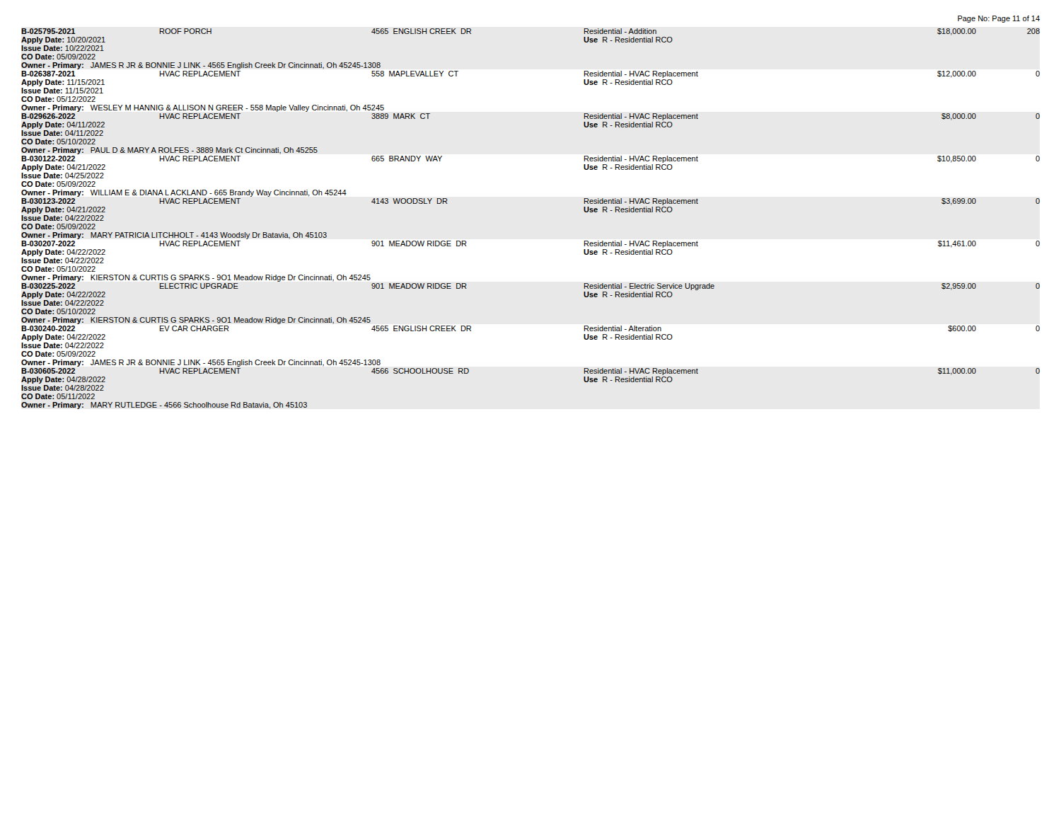Page No: Page 11 of 14
| B-025795-2021 Apply Date: 10/20/2021 Issue Date: 10/22/2021 CO Date: 05/09/2022 | ROOF PORCH | 4565 ENGLISH CREEK DR | Residential - Addition Use R - Residential RCO | $18,000.00 | 208 |
| Owner - Primary: JAMES R JR & BONNIE J LINK - 4565 English Creek Dr Cincinnati, Oh 45245-1308 |
| B-026387-2021 Apply Date: 11/15/2021 Issue Date: 11/15/2021 CO Date: 05/12/2022 | HVAC REPLACEMENT | 558 MAPLEVALLEY CT | Residential - HVAC Replacement Use R - Residential RCO | $12,000.00 | 0 |
| Owner - Primary: WESLEY M HANNIG & ALLISON N GREER - 558 Maple Valley Cincinnati, Oh 45245 |
| B-029626-2022 Apply Date: 04/11/2022 Issue Date: 04/11/2022 CO Date: 05/10/2022 | HVAC REPLACEMENT | 3889 MARK CT | Residential - HVAC Replacement Use R - Residential RCO | $8,000.00 | 0 |
| Owner - Primary: PAUL D & MARY A ROLFES - 3889 Mark Ct Cincinnati, Oh 45255 |
| B-030122-2022 Apply Date: 04/21/2022 Issue Date: 04/25/2022 CO Date: 05/09/2022 | HVAC REPLACEMENT | 665 BRANDY WAY | Residential - HVAC Replacement Use R - Residential RCO | $10,850.00 | 0 |
| Owner - Primary: WILLIAM E & DIANA L ACKLAND - 665 Brandy Way Cincinnati, Oh 45244 |
| B-030123-2022 Apply Date: 04/21/2022 Issue Date: 04/22/2022 CO Date: 05/09/2022 | HVAC REPLACEMENT | 4143 WOODSLY DR | Residential - HVAC Replacement Use R - Residential RCO | $3,699.00 | 0 |
| Owner - Primary: MARY PATRICIA LITCHHOLT - 4143 Woodsly Dr Batavia, Oh 45103 |
| B-030207-2022 Apply Date: 04/22/2022 Issue Date: 04/22/2022 CO Date: 05/10/2022 | HVAC REPLACEMENT | 901 MEADOW RIDGE DR | Residential - HVAC Replacement Use R - Residential RCO | $11,461.00 | 0 |
| Owner - Primary: KIERSTON & CURTIS G SPARKS - 9O1 Meadow Ridge Dr Cincinnati, Oh 45245 |
| B-030225-2022 Apply Date: 04/22/2022 Issue Date: 04/22/2022 CO Date: 05/10/2022 | ELECTRIC UPGRADE | 901 MEADOW RIDGE DR | Residential - Electric Service Upgrade Use R - Residential RCO | $2,959.00 | 0 |
| Owner - Primary: KIERSTON & CURTIS G SPARKS - 9O1 Meadow Ridge Dr Cincinnati, Oh 45245 |
| B-030240-2022 Apply Date: 04/22/2022 Issue Date: 04/22/2022 CO Date: 05/09/2022 | EV CAR CHARGER | 4565 ENGLISH CREEK DR | Residential - Alteration Use R - Residential RCO | $600.00 | 0 |
| Owner - Primary: JAMES R JR & BONNIE J LINK - 4565 English Creek Dr Cincinnati, Oh 45245-1308 |
| B-030605-2022 Apply Date: 04/28/2022 Issue Date: 04/28/2022 CO Date: 05/11/2022 | HVAC REPLACEMENT | 4566 SCHOOLHOUSE RD | Residential - HVAC Replacement Use R - Residential RCO | $11,000.00 | 0 |
| Owner - Primary: MARY RUTLEDGE - 4566 Schoolhouse Rd Batavia, Oh 45103 |